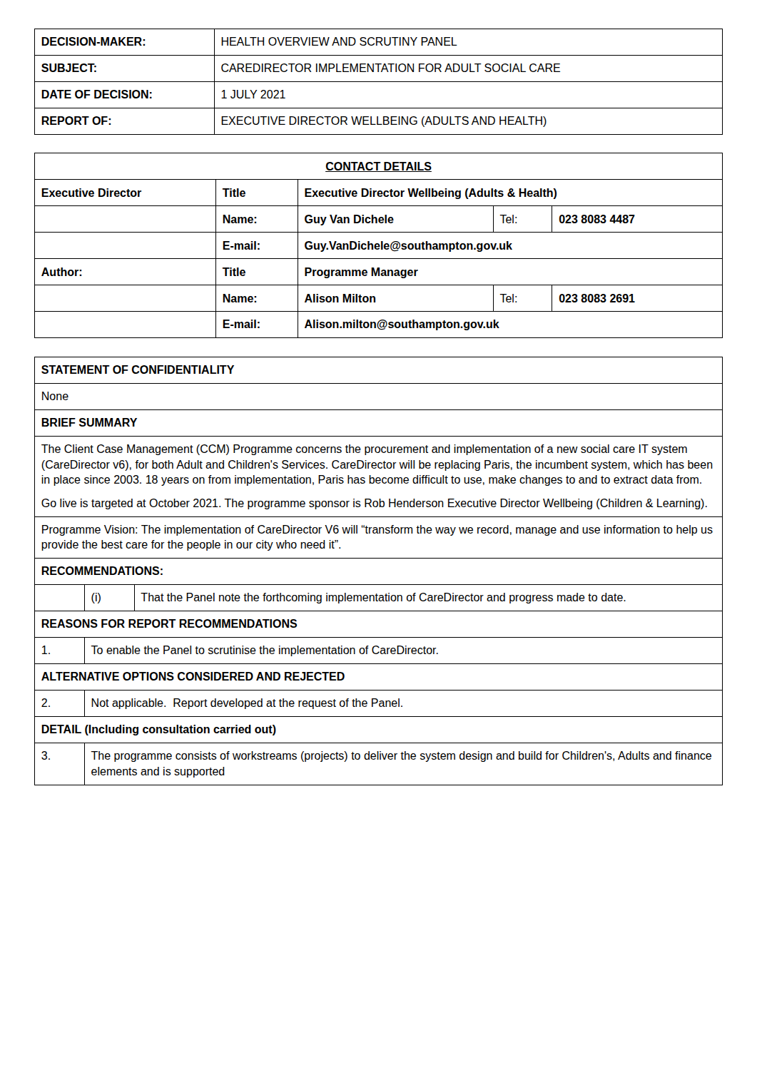| DECISION-MAKER: | HEALTH OVERVIEW AND SCRUTINY PANEL |
| SUBJECT: | CAREDIRECTOR IMPLEMENTATION FOR ADULT SOCIAL CARE |
| DATE OF DECISION: | 1 JULY 2021 |
| REPORT OF: | EXECUTIVE DIRECTOR WELLBEING (ADULTS AND HEALTH) |
| CONTACT DETAILS |
| Executive Director | Title | Executive Director Wellbeing (Adults & Health) |
| | Name: | Guy Van Dichele | Tel: | 023 8083 4487 |
| | E-mail: | Guy.VanDichele@southampton.gov.uk |
| Author: | Title | Programme Manager |
| | Name: | Alison Milton | Tel: | 023 8083 2691 |
| | E-mail: | Alison.milton@southampton.gov.uk |
| STATEMENT OF CONFIDENTIALITY |
| None |
| BRIEF SUMMARY |
| The Client Case Management (CCM) Programme concerns the procurement and implementation of a new social care IT system (CareDirector v6), for both Adult and Children's Services. CareDirector will be replacing Paris, the incumbent system, which has been in place since 2003. 18 years on from implementation, Paris has become difficult to use, make changes to and to extract data from. Go live is targeted at October 2021. The programme sponsor is Rob Henderson Executive Director Wellbeing (Children & Learning). |
| Programme Vision: The implementation of CareDirector V6 will “transform the way we record, manage and use information to help us provide the best care for the people in our city who need it”. |
| RECOMMENDATIONS: |
| | (i) | That the Panel note the forthcoming implementation of CareDirector and progress made to date. |
| REASONS FOR REPORT RECOMMENDATIONS |
| 1. | To enable the Panel to scrutinise the implementation of CareDirector. |
| ALTERNATIVE OPTIONS CONSIDERED AND REJECTED |
| 2. | Not applicable. Report developed at the request of the Panel. |
| DETAIL (Including consultation carried out) |
| 3. | The programme consists of workstreams (projects) to deliver the system design and build for Children's, Adults and finance elements and is supported |